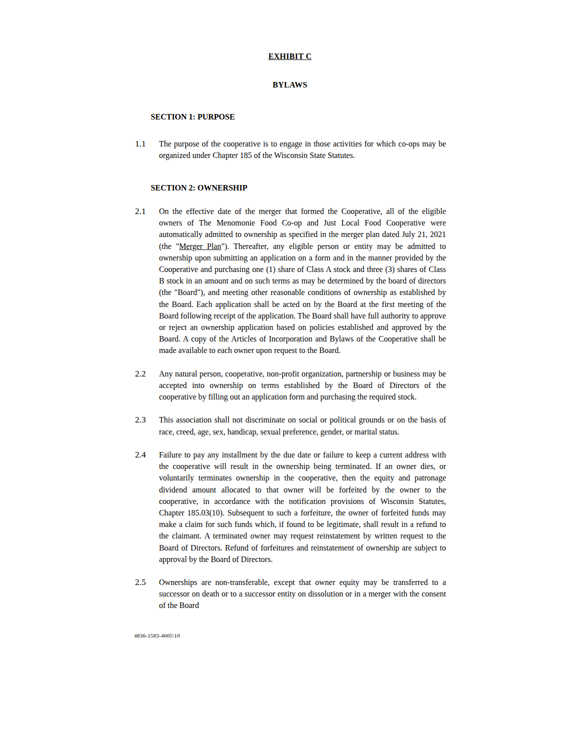EXHIBIT C
BYLAWS
SECTION 1: PURPOSE
1.1
The purpose of the cooperative is to engage in those activities for which co-ops may be organized under Chapter 185 of the Wisconsin State Statutes.
SECTION 2: OWNERSHIP
2.1
On the effective date of the merger that formed the Cooperative, all of the eligible owners of The Menomonie Food Co-op and Just Local Food Cooperative were automatically admitted to ownership as specified in the merger plan dated July 21, 2021 (the "Merger Plan"). Thereafter, any eligible person or entity may be admitted to ownership upon submitting an application on a form and in the manner provided by the Cooperative and purchasing one (1) share of Class A stock and three (3) shares of Class B stock in an amount and on such terms as may be determined by the board of directors (the "Board"), and meeting other reasonable conditions of ownership as established by the Board. Each application shall be acted on by the Board at the first meeting of the Board following receipt of the application. The Board shall have full authority to approve or reject an ownership application based on policies established and approved by the Board. A copy of the Articles of Incorporation and Bylaws of the Cooperative shall be made available to each owner upon request to the Board.
2.2
Any natural person, cooperative, non-profit organization, partnership or business may be accepted into ownership on terms established by the Board of Directors of the cooperative by filling out an application form and purchasing the required stock.
2.3
This association shall not discriminate on social or political grounds or on the basis of race, creed, age, sex, handicap, sexual preference, gender, or marital status.
2.4
Failure to pay any installment by the due date or failure to keep a current address with the cooperative will result in the ownership being terminated. If an owner dies, or voluntarily terminates ownership in the cooperative, then the equity and patronage dividend amount allocated to that owner will be forfeited by the owner to the cooperative, in accordance with the notification provisions of Wisconsin Statutes, Chapter 185.03(10). Subsequent to such a forfeiture, the owner of forfeited funds may make a claim for such funds which, if found to be legitimate, shall result in a refund to the claimant. A terminated owner may request reinstatement by written request to the Board of Directors. Refund of forfeitures and reinstatement of ownership are subject to approval by the Board of Directors.
2.5
Ownerships are non-transferable, except that owner equity may be transferred to a successor on death or to a successor entity on dissolution or in a merger with the consent of the Board
4836-1583-4605\10